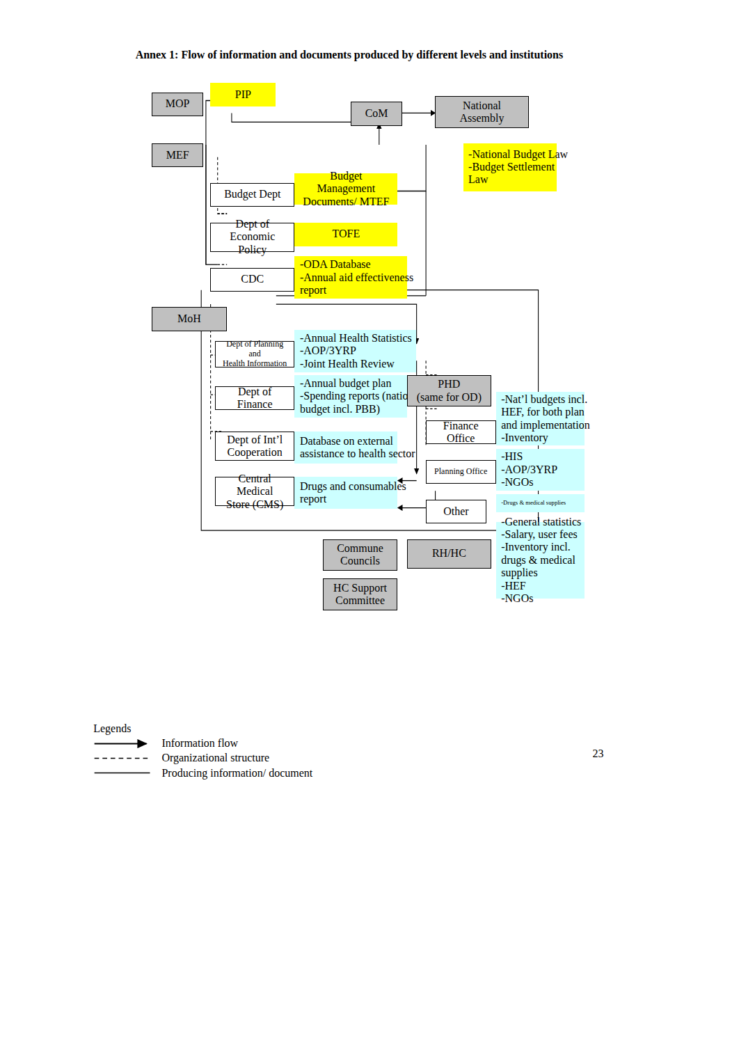Annex 1: Flow of information and documents produced by different levels and institutions
MOP
PIP
CoM
National
Assembly
-National Budget Law
-Budget Settlement
Law
MEF
Budget Dept
Budget Management
Documents/ MTEF
Dept of Economic
Policy
TOFE
CDC
-ODA Database
-Annual aid effectiveness
report
MoH
Dept of Planning and
Health Information
-Annual Health Statistics
-AOP/3YRP
-Joint Health Review
Dept of Finance
-Annual budget plan
-Spending reports (national
budget incl. PBB)
Dept of Int’l
Cooperation
Database on external
assistance to health sector
Central Medical
Store (CMS)
Drugs and consumables
report
PHD
(same for OD)
Finance Office
-Nat’l budgets incl.
HEF, for both plan
and implementation
-Inventory
Planning Office
-HIS
-AOP/3YRP
-NGOs
Other
-Drugs & medical supplies
RH/HC
-General statistics
-Salary, user fees
-Inventory incl.
drugs & medical
supplies
-HEF
-NGOs
Commune
Councils
HC Support
Committee
Legends
Information flow
Organizational structure
Producing information/ document
23